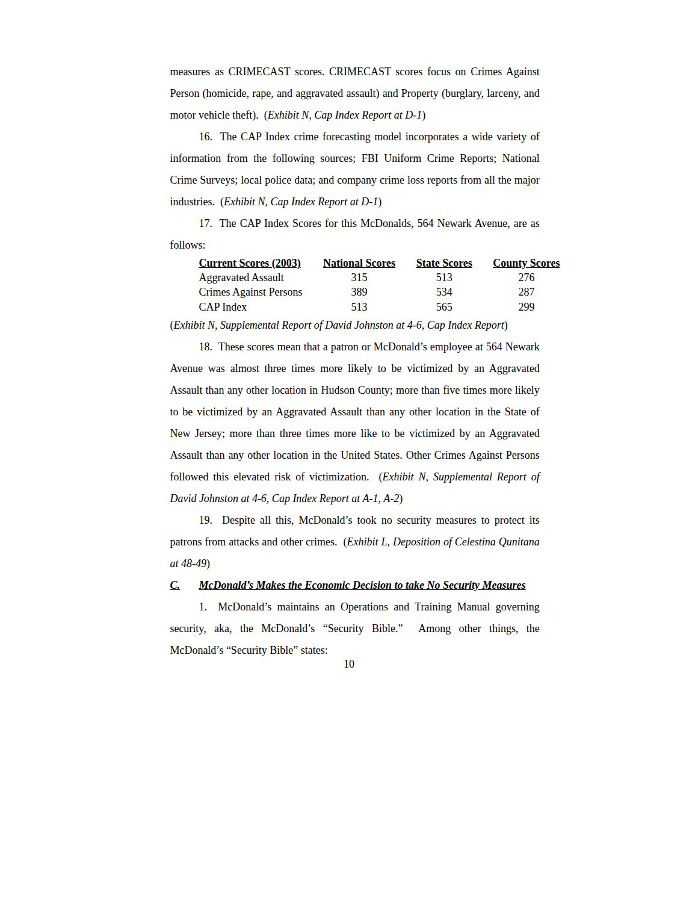measures as CRIMECAST scores. CRIMECAST scores focus on Crimes Against Person (homicide, rape, and aggravated assault) and Property (burglary, larceny, and motor vehicle theft). (Exhibit N, Cap Index Report at D-1)
16. The CAP Index crime forecasting model incorporates a wide variety of information from the following sources; FBI Uniform Crime Reports; National Crime Surveys; local police data; and company crime loss reports from all the major industries. (Exhibit N, Cap Index Report at D-1)
17. The CAP Index Scores for this McDonalds, 564 Newark Avenue, are as follows:
| Current Scores (2003) | National Scores | State Scores | County Scores |
| --- | --- | --- | --- |
| Aggravated Assault | 315 | 513 | 276 |
| Crimes Against Persons | 389 | 534 | 287 |
| CAP Index | 513 | 565 | 299 |
(Exhibit N, Supplemental Report of David Johnston at 4-6, Cap Index Report)
18. These scores mean that a patron or McDonald’s employee at 564 Newark Avenue was almost three times more likely to be victimized by an Aggravated Assault than any other location in Hudson County; more than five times more likely to be victimized by an Aggravated Assault than any other location in the State of New Jersey; more than three times more like to be victimized by an Aggravated Assault than any other location in the United States. Other Crimes Against Persons followed this elevated risk of victimization. (Exhibit N, Supplemental Report of David Johnston at 4-6, Cap Index Report at A-1, A-2)
19. Despite all this, McDonald’s took no security measures to protect its patrons from attacks and other crimes. (Exhibit L, Deposition of Celestina Qunitana at 48-49)
C. McDonald’s Makes the Economic Decision to take No Security Measures
1. McDonald’s maintains an Operations and Training Manual governing security, aka, the McDonald’s “Security Bible.” Among other things, the McDonald’s “Security Bible” states:
10